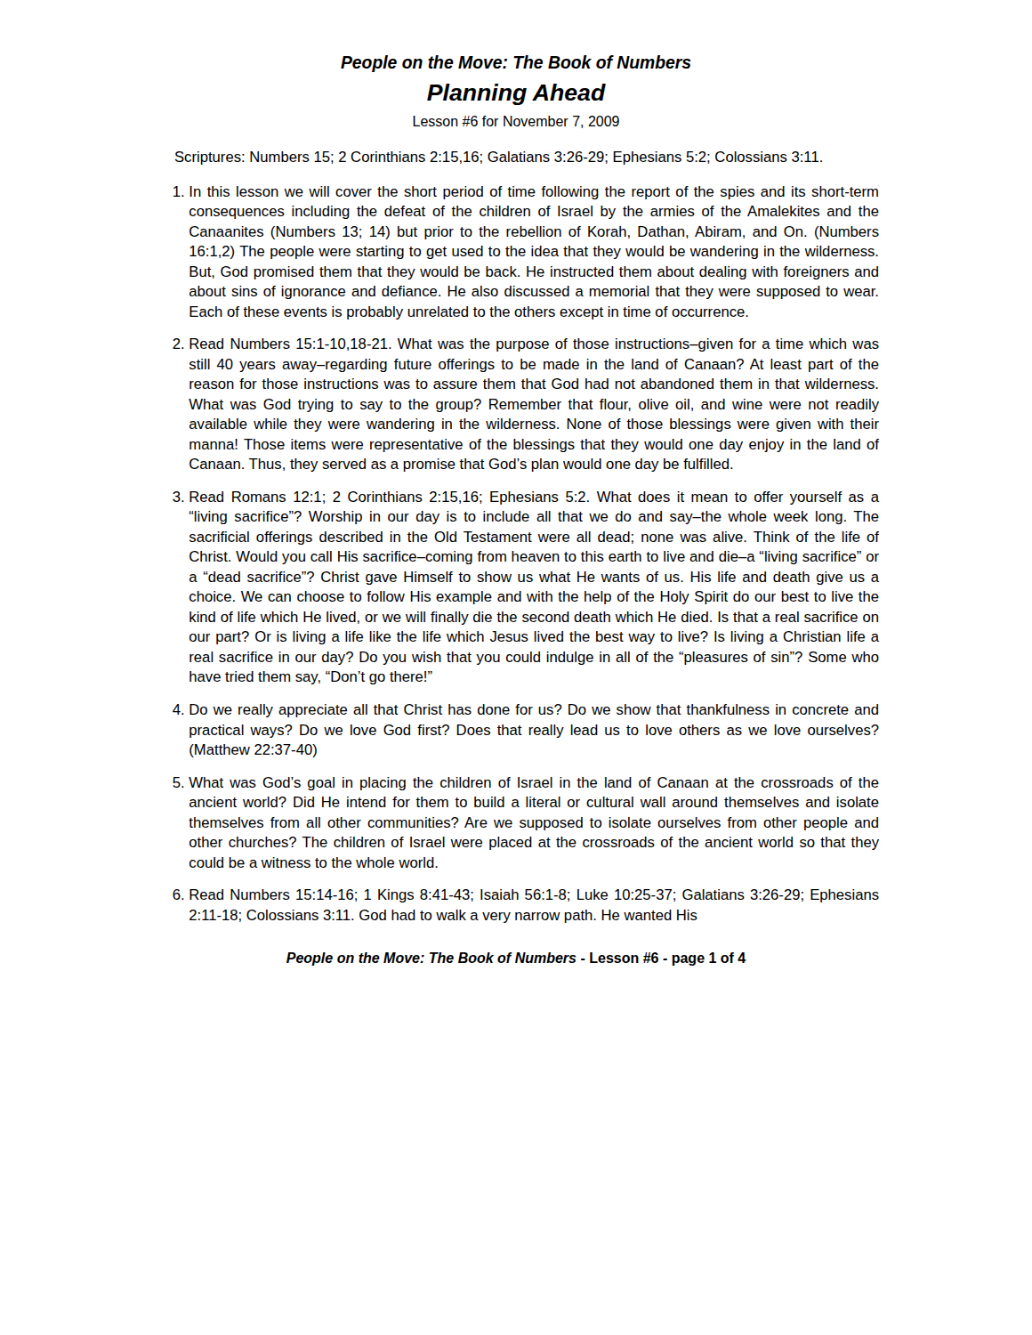People on the Move: The Book of Numbers
Planning Ahead
Lesson #6 for November 7, 2009
Scriptures: Numbers 15; 2 Corinthians 2:15,16; Galatians 3:26-29; Ephesians 5:2; Colossians 3:11.
In this lesson we will cover the short period of time following the report of the spies and its short-term consequences including the defeat of the children of Israel by the armies of the Amalekites and the Canaanites (Numbers 13; 14) but prior to the rebellion of Korah, Dathan, Abiram, and On. (Numbers 16:1,2) The people were starting to get used to the idea that they would be wandering in the wilderness. But, God promised them that they would be back. He instructed them about dealing with foreigners and about sins of ignorance and defiance. He also discussed a memorial that they were supposed to wear. Each of these events is probably unrelated to the others except in time of occurrence.
Read Numbers 15:1-10,18-21. What was the purpose of those instructions–given for a time which was still 40 years away–regarding future offerings to be made in the land of Canaan? At least part of the reason for those instructions was to assure them that God had not abandoned them in that wilderness. What was God trying to say to the group? Remember that flour, olive oil, and wine were not readily available while they were wandering in the wilderness. None of those blessings were given with their manna! Those items were representative of the blessings that they would one day enjoy in the land of Canaan. Thus, they served as a promise that God’s plan would one day be fulfilled.
Read Romans 12:1; 2 Corinthians 2:15,16; Ephesians 5:2. What does it mean to offer yourself as a “living sacrifice”? Worship in our day is to include all that we do and say–the whole week long. The sacrificial offerings described in the Old Testament were all dead; none was alive. Think of the life of Christ. Would you call His sacrifice–coming from heaven to this earth to live and die–a “living sacrifice” or a “dead sacrifice”? Christ gave Himself to show us what He wants of us. His life and death give us a choice. We can choose to follow His example and with the help of the Holy Spirit do our best to live the kind of life which He lived, or we will finally die the second death which He died. Is that a real sacrifice on our part? Or is living a life like the life which Jesus lived the best way to live? Is living a Christian life a real sacrifice in our day? Do you wish that you could indulge in all of the “pleasures of sin”? Some who have tried them say, “Don’t go there!”
Do we really appreciate all that Christ has done for us? Do we show that thankfulness in concrete and practical ways? Do we love God first? Does that really lead us to love others as we love ourselves? (Matthew 22:37-40)
What was God’s goal in placing the children of Israel in the land of Canaan at the crossroads of the ancient world? Did He intend for them to build a literal or cultural wall around themselves and isolate themselves from all other communities? Are we supposed to isolate ourselves from other people and other churches? The children of Israel were placed at the crossroads of the ancient world so that they could be a witness to the whole world.
Read Numbers 15:14-16; 1 Kings 8:41-43; Isaiah 56:1-8; Luke 10:25-37; Galatians 3:26-29; Ephesians 2:11-18; Colossians 3:11. God had to walk a very narrow path. He wanted His
People on the Move: The Book of Numbers - Lesson #6 - page 1 of 4